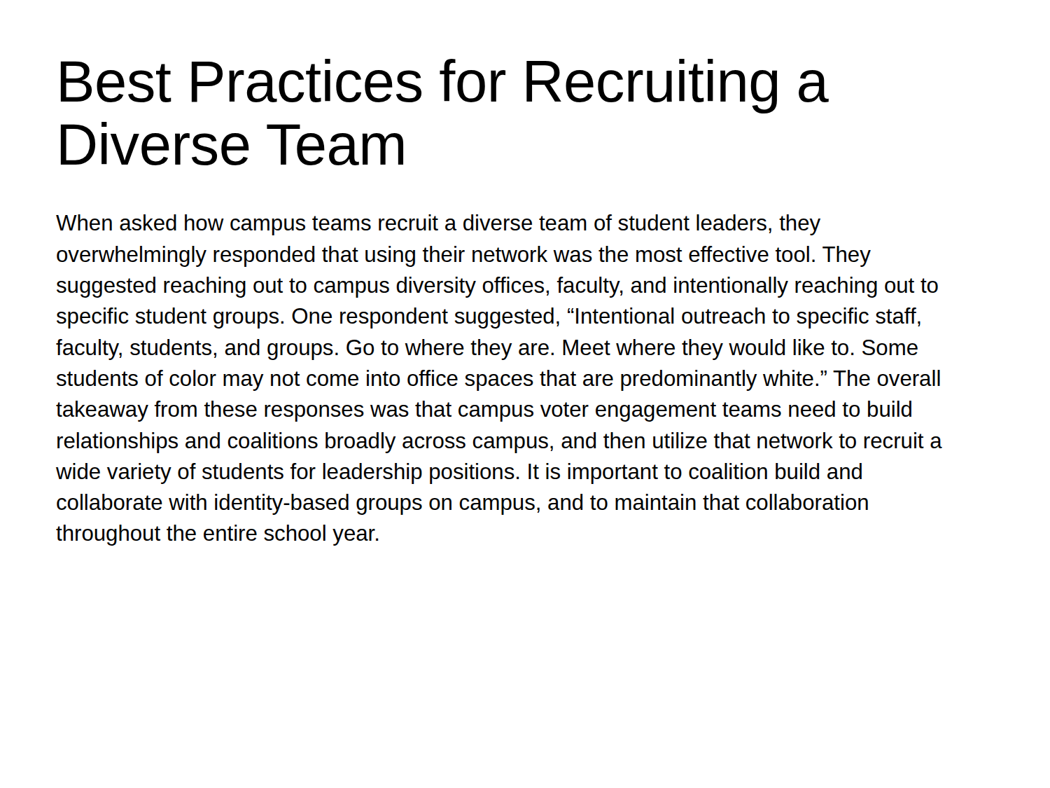Best Practices for Recruiting a Diverse Team
When asked how campus teams recruit a diverse team of student leaders, they overwhelmingly responded that using their network was the most effective tool. They suggested reaching out to campus diversity offices, faculty, and intentionally reaching out to specific student groups. One respondent suggested, “Intentional outreach to specific staff, faculty, students, and groups. Go to where they are. Meet where they would like to. Some students of color may not come into office spaces that are predominantly white.” The overall takeaway from these responses was that campus voter engagement teams need to build relationships and coalitions broadly across campus, and then utilize that network to recruit a wide variety of students for leadership positions. It is important to coalition build and collaborate with identity-based groups on campus, and to maintain that collaboration throughout the entire school year.